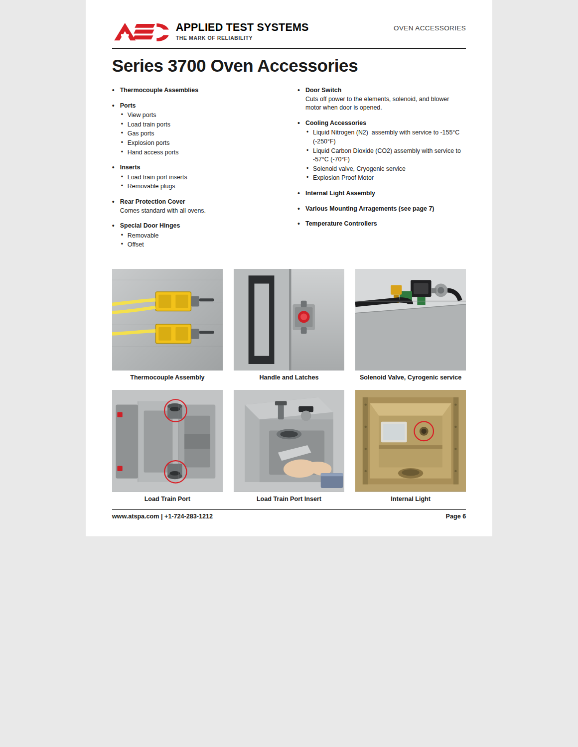APPLIED TEST SYSTEMS
THE MARK OF RELIABILITY
OVEN ACCESSORIES
Series 3700 Oven Accessories
Thermocouple Assemblies
Ports
View ports
Load train ports
Gas ports
Explosion ports
Hand access ports
Inserts
Load train port inserts
Removable plugs
Rear Protection Cover Comes standard with all ovens.
Special Door Hinges
Removable
Offset
Door Switch Cuts off power to the elements, solenoid, and blower motor when door is opened.
Cooling Accessories
Liquid Nitrogen (N2) assembly with service to -155°C (-250°F)
Liquid Carbon Dioxide (CO2) assembly with service to -57°C (-70°F)
Solenoid valve, Cryogenic service
Explosion Proof Motor
Internal Light Assembly
Various Mounting Arragements (see page 7)
Temperature Controllers
Thermocouple Assembly
Handle and Latches
Solenoid Valve, Cyrogenic service
Load Train Port
Load Train Port Insert
Internal Light
www.atspa.com | +1-724-283-1212
Page 6